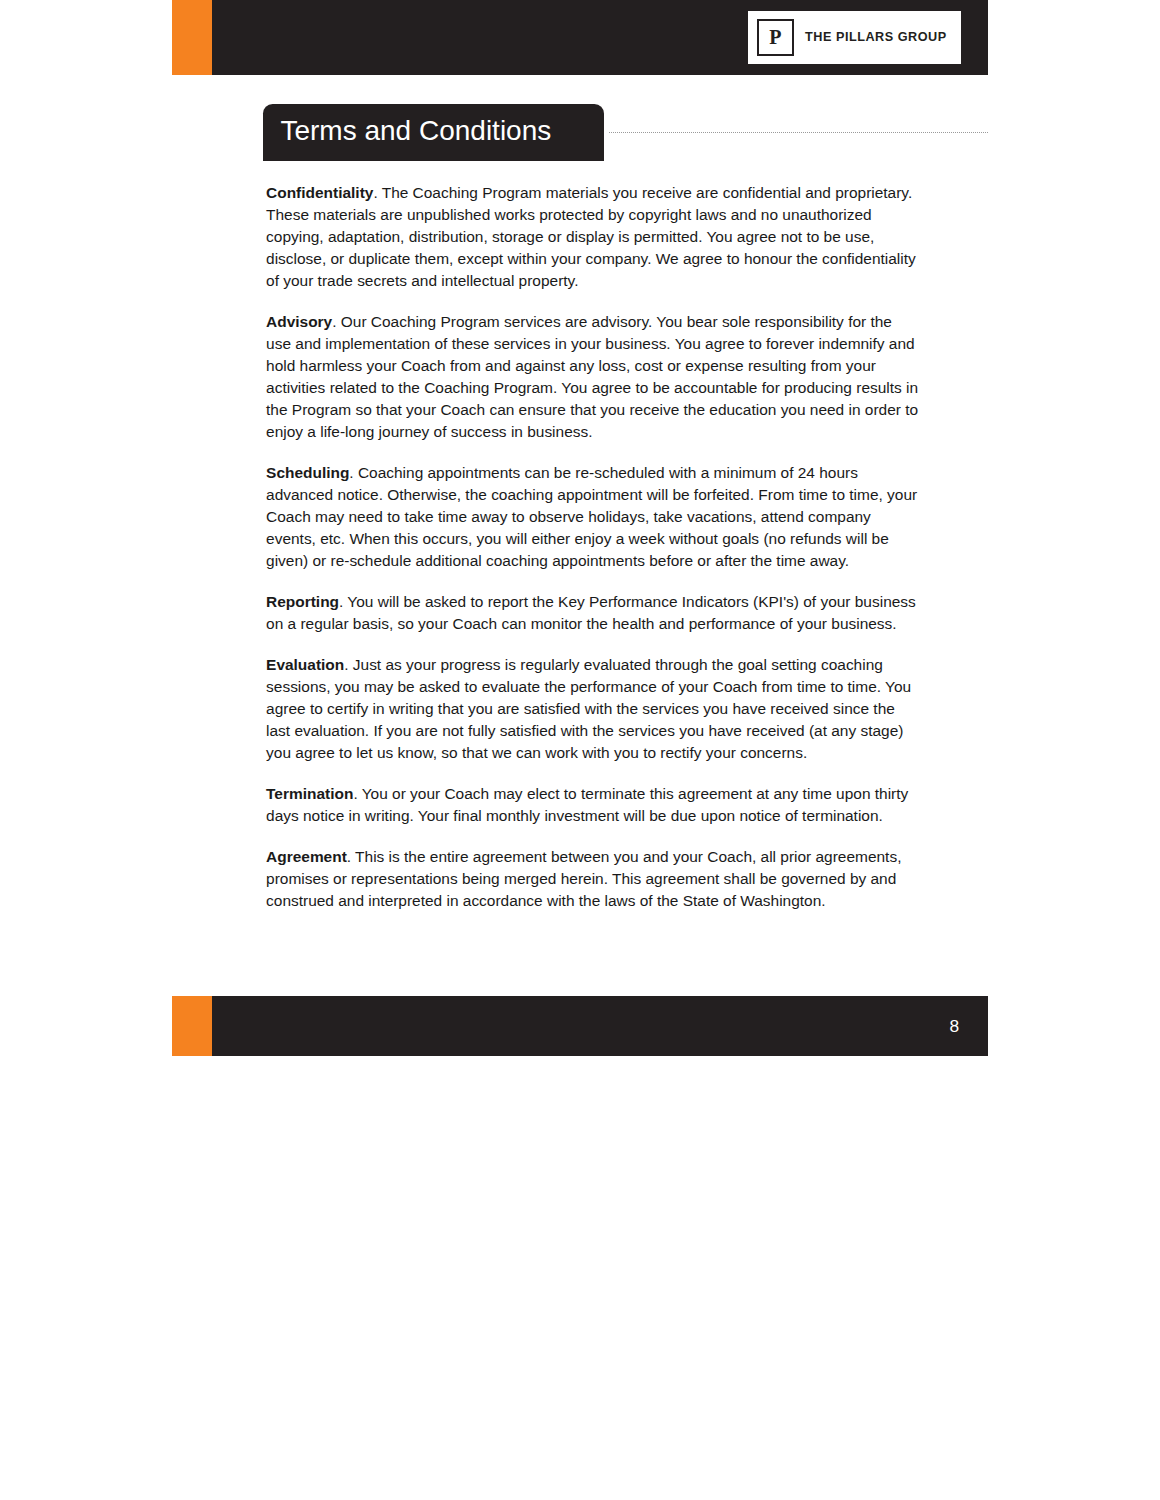P
THE PILLARS GROUP
Terms and Conditions
Confidentiality. The Coaching Program materials you receive are confidential and proprietary. These materials are unpublished works protected by copyright laws and no unauthorized copying, adaptation, distribution, storage or display is permitted. You agree not to be use, disclose, or duplicate them, except within your company. We agree to honour the confidentiality of your trade secrets and intellectual property.
Advisory. Our Coaching Program services are advisory. You bear sole responsibility for the use and implementation of these services in your business. You agree to forever indemnify and hold harmless your Coach from and against any loss, cost or expense resulting from your activities related to the Coaching Program. You agree to be accountable for producing results in the Program so that your Coach can ensure that you receive the education you need in order to enjoy a life-long journey of success in business.
Scheduling. Coaching appointments can be re-scheduled with a minimum of 24 hours advanced notice. Otherwise, the coaching appointment will be forfeited. From time to time, your Coach may need to take time away to observe holidays, take vacations, attend company events, etc. When this occurs, you will either enjoy a week without goals (no refunds will be given) or re-schedule additional coaching appointments before or after the time away.
Reporting. You will be asked to report the Key Performance Indicators (KPI's) of your business on a regular basis, so your Coach can monitor the health and performance of your business.
Evaluation. Just as your progress is regularly evaluated through the goal setting coaching sessions, you may be asked to evaluate the performance of your Coach from time to time. You agree to certify in writing that you are satisfied with the services you have received since the last evaluation. If you are not fully satisfied with the services you have received (at any stage) you agree to let us know, so that we can work with you to rectify your concerns.
Termination. You or your Coach may elect to terminate this agreement at any time upon thirty days notice in writing. Your final monthly investment will be due upon notice of termination.
Agreement. This is the entire agreement between you and your Coach, all prior agreements, promises or representations being merged herein. This agreement shall be governed by and construed and interpreted in accordance with the laws of the State of Washington.
8